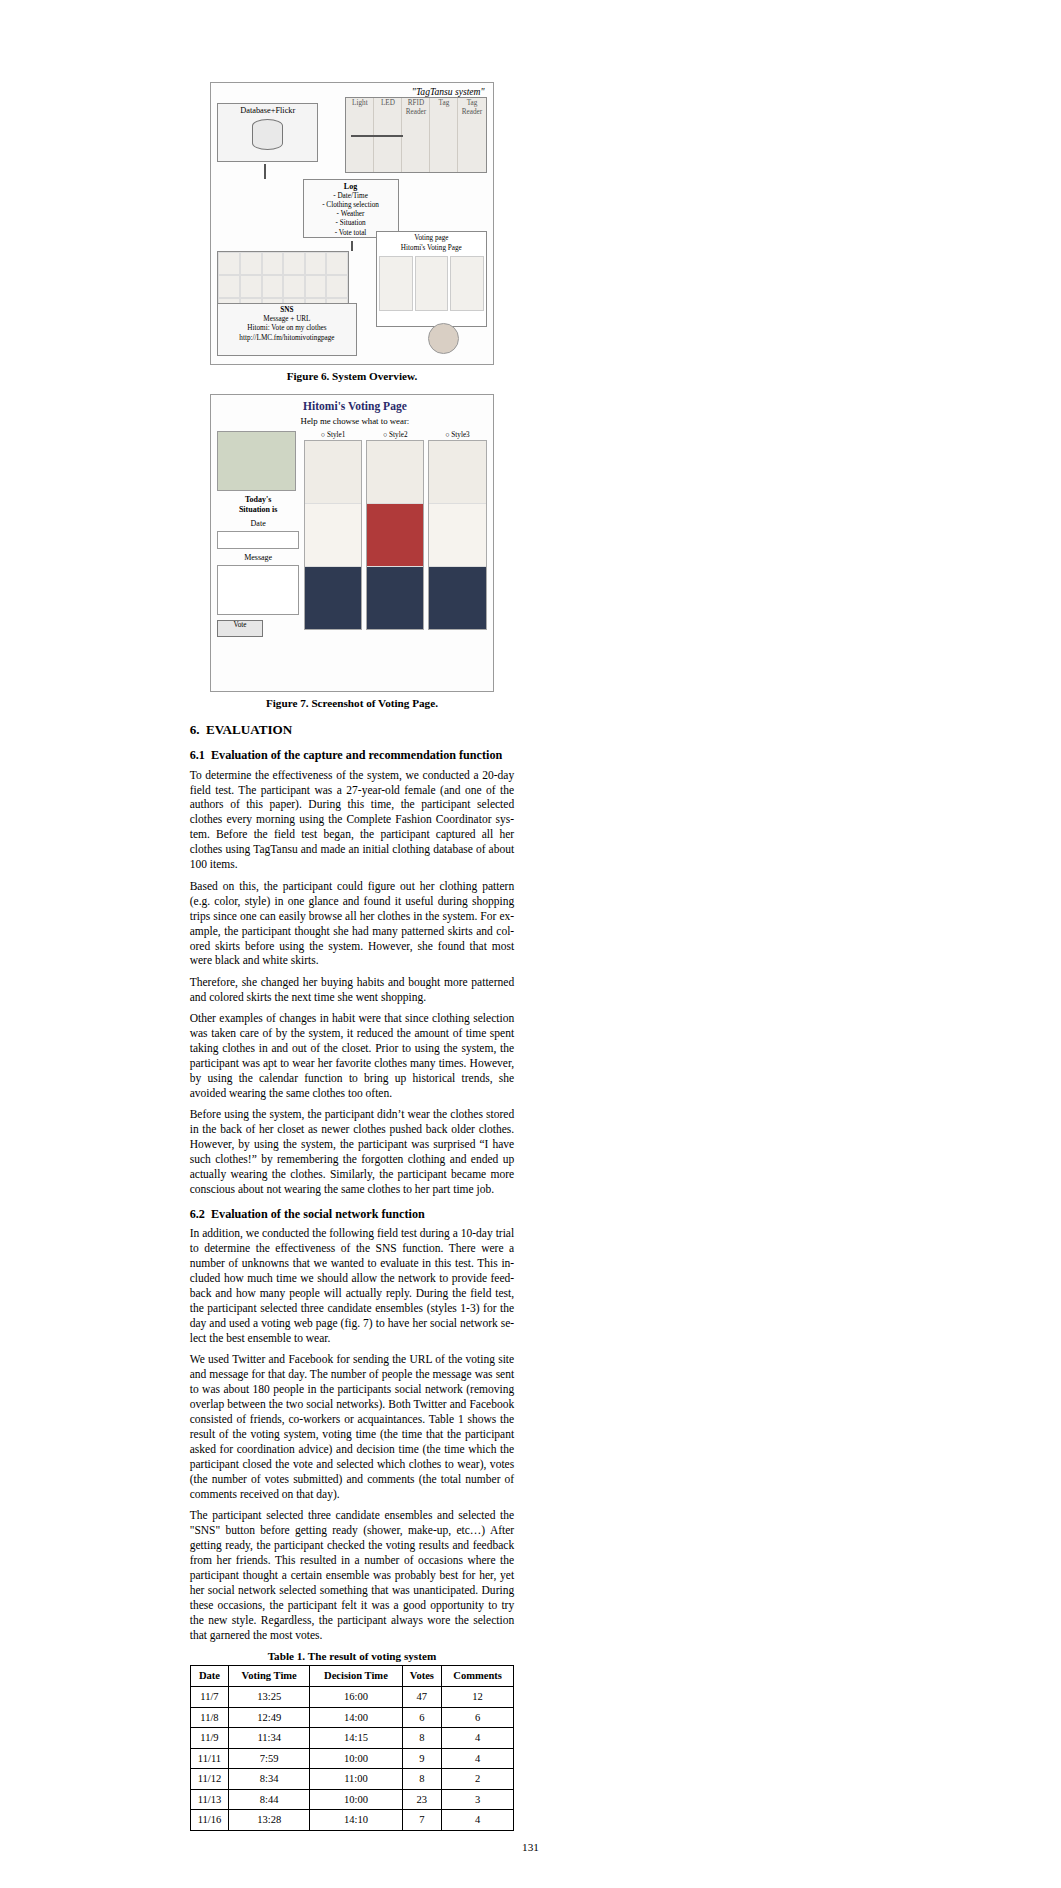"TagTansu system"
Database+Flickr
Light
LED
RFID Reader
Tag
Tag Reader
Log
- Date/Time
- Clothing selection
- Weather
- Situation
- Vote total
Voting page
Hitomi's Voting Page
SNS
Message + URL
Hitomi: Vote on my clothes
http://LMC.fm/hitomivotingpage
Figure 6. System Overview.
Hitomi's Voting Page
Help me chowse what to wear:
Today's
Situation is
Date
Message
Vote
○ Style1
○ Style2
○ Style3
Figure 7. Screenshot of Voting Page.
6. EVALUATION
6.1 Evaluation of the capture and recommendation function
To determine the effectiveness of the system, we conducted a 20-day field test. The participant was a 27-year-old female (and one of the authors of this paper). During this time, the participant selected clothes every morning using the Complete Fashion Coordinator system. Before the field test began, the participant captured all her clothes using TagTansu and made an initial clothing database of about 100 items.
Based on this, the participant could figure out her clothing pattern (e.g. color, style) in one glance and found it useful during shopping trips since one can easily browse all her clothes in the system. For example, the participant thought she had many patterned skirts and colored skirts before using the system. However, she found that most were black and white skirts.
Therefore, she changed her buying habits and bought more patterned and colored skirts the next time she went shopping.
Other examples of changes in habit were that since clothing selection was taken care of by the system, it reduced the amount of time spent taking clothes in and out of the closet. Prior to using the system, the participant was apt to wear her favorite clothes many times. However, by using the calendar function to bring up historical trends, she avoided wearing the same clothes too often.
Before using the system, the participant didn’t wear the clothes stored in the back of her closet as newer clothes pushed back older clothes. However, by using the system, the participant was surprised “I have such clothes!” by remembering the forgotten clothing and ended up actually wearing the clothes. Similarly, the participant became more conscious about not wearing the same clothes to her part time job.
6.2 Evaluation of the social network function
In addition, we conducted the following field test during a 10-day trial to determine the effectiveness of the SNS function. There were a number of unknowns that we wanted to evaluate in this test. This included how much time we should allow the network to provide feedback and how many people will actually reply. During the field test, the participant selected three candidate ensembles (styles 1-3) for the day and used a voting web page (fig. 7) to have her social network select the best ensemble to wear.
We used Twitter and Facebook for sending the URL of the voting site and message for that day. The number of people the message was sent to was about 180 people in the participants social network (removing overlap between the two social networks). Both Twitter and Facebook consisted of friends, co-workers or acquaintances. Table 1 shows the result of the voting system, voting time (the time that the participant asked for coordination advice) and decision time (the time which the participant closed the vote and selected which clothes to wear), votes (the number of votes submitted) and comments (the total number of comments received on that day).
The participant selected three candidate ensembles and selected the "SNS" button before getting ready (shower, make-up, etc…) After getting ready, the participant checked the voting results and feedback from her friends. This resulted in a number of occasions where the participant thought a certain ensemble was probably best for her, yet her social network selected something that was unanticipated. During these occasions, the participant felt it was a good opportunity to try the new style. Regardless, the participant always wore the selection that garnered the most votes.
Table 1. The result of voting system
| Date | Voting Time | Decision Time | Votes | Comments |
| --- | --- | --- | --- | --- |
| 11/7 | 13:25 | 16:00 | 47 | 12 |
| 11/8 | 12:49 | 14:00 | 6 | 6 |
| 11/9 | 11:34 | 14:15 | 8 | 4 |
| 11/11 | 7:59 | 10:00 | 9 | 4 |
| 11/12 | 8:34 | 11:00 | 8 | 2 |
| 11/13 | 8:44 | 10:00 | 23 | 3 |
| 11/16 | 13:28 | 14:10 | 7 | 4 |
131